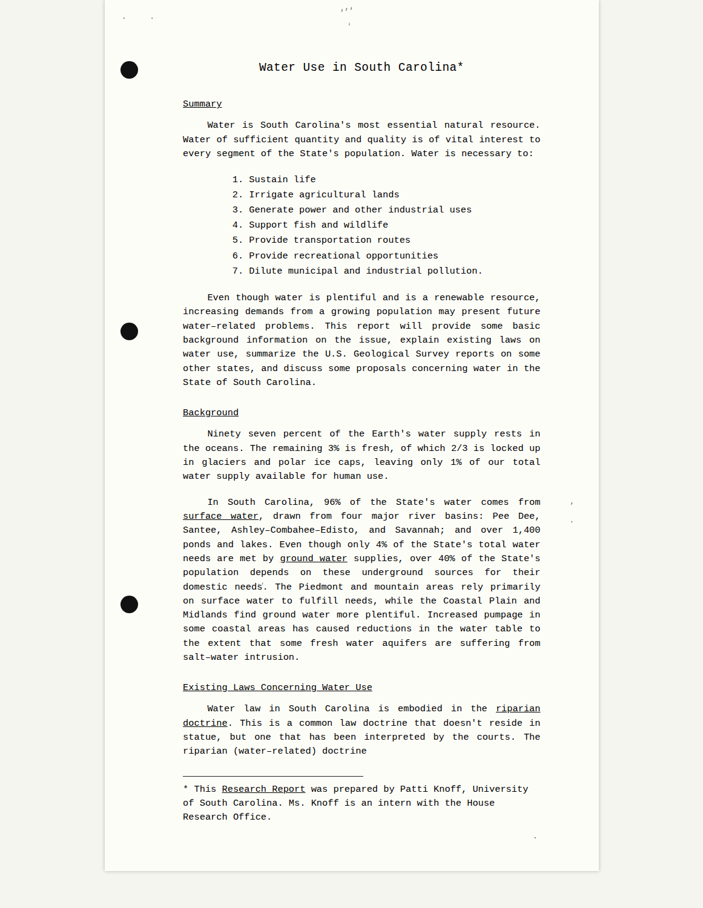.
.
‘’‘
‘
Water Use in South Carolina*
Summary
Water is South Carolina's most essential natural resource. Water of sufficient quantity and quality is of vital interest to every segment of the State's population. Water is necessary to:
1. Sustain life
2. Irrigate agricultural lands
3. Generate power and other industrial uses
4. Support fish and wildlife
5. Provide transportation routes
6. Provide recreational opportunities
7. Dilute municipal and industrial pollution.
Even though water is plentiful and is a renewable resource, increasing demands from a growing population may present future water–related problems. This report will provide some basic background information on the issue, explain existing laws on water use, summarize the U.S. Geological Survey reports on some other states, and discuss some proposals concerning water in the State of South Carolina.
Background
Ninety seven percent of the Earth's water supply rests in the oceans. The remaining 3% is fresh, of which 2/3 is locked up in glaciers and polar ice caps, leaving only 1% of our total water supply available for human use.
In South Carolina, 96% of the State's water comes from surface water, drawn from four major river basins: Pee Dee, Santee, Ashley–Combahee–Edisto, and Savannah; and over 1,400 ponds and lakes. Even though only 4% of the State's total water needs are met by ground water supplies, over 40% of the State's population depends on these underground sources for their domestic needs. The Piedmont and mountain areas rely primarily on surface water to fulfill needs, while the Coastal Plain and Midlands find ground water more plentiful. Increased pumpage in some coastal areas has caused reductions in the water table to the extent that some fresh water aquifers are suffering from salt–water intrusion.
Existing Laws Concerning Water Use
Water law in South Carolina is embodied in the riparian doctrine. This is a common law doctrine that doesn't reside in statue, but one that has been interpreted by the courts. The riparian (water–related) doctrine
’
.
* This Research Report was prepared by Patti Knoff, University of South Carolina. Ms. Knoff is an intern with the House Research Office.
‘’
.